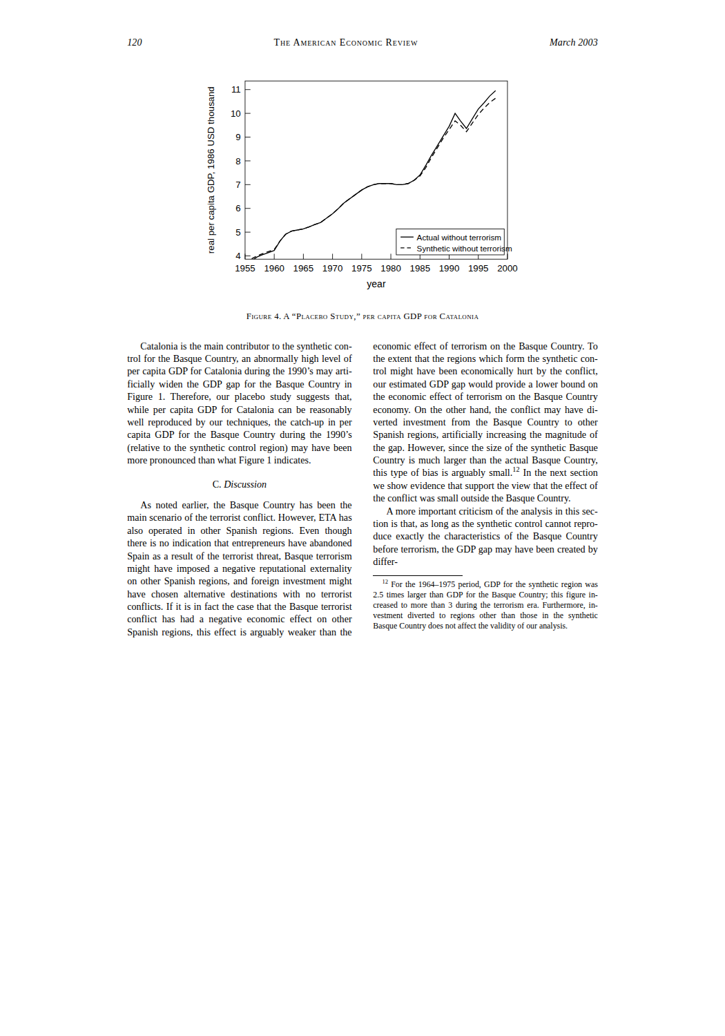120 The American Economic Review March 2003
11 10 9 8 7 6 5 4 1955 1960 1965 1970 1975 1980 1985 1990 1995 2000 year real per capita GDP, 1986 USD thousand Actual without terrorism Synthetic without terrorism
Figure 4. A “Placebo Study,” per capita GDP for Catalonia
Catalonia is the main contributor to the synthetic control for the Basque Country, an abnormally high level of per capita GDP for Catalonia during the 1990’s may artificially widen the GDP gap for the Basque Country in Figure 1. Therefore, our placebo study suggests that, while per capita GDP for Catalonia can be reasonably well reproduced by our techniques, the catch-up in per capita GDP for the Basque Country during the 1990’s (relative to the synthetic control region) may have been more pronounced than what Figure 1 indicates.
C. Discussion
As noted earlier, the Basque Country has been the main scenario of the terrorist conflict. However, ETA has also operated in other Spanish regions. Even though there is no indication that entrepreneurs have abandoned Spain as a result of the terrorist threat, Basque terrorism might have imposed a negative reputational externality on other Spanish regions, and foreign investment might have chosen alternative destinations with no terrorist conflicts. If it is in fact the case that the Basque terrorist conflict has had a negative economic effect on other Spanish regions, this effect is arguably weaker than the economic effect of terrorism on the Basque Country. To the extent that the regions which form the synthetic control might have been economically hurt by the conflict, our estimated GDP gap would provide a lower bound on the economic effect of terrorism on the Basque Country economy. On the other hand, the conflict may have diverted investment from the Basque Country to other Spanish regions, artificially increasing the magnitude of the gap. However, since the size of the synthetic Basque Country is much larger than the actual Basque Country, this type of bias is arguably small.12 In the next section we show evidence that support the view that the effect of the conflict was small outside the Basque Country.
A more important criticism of the analysis in this section is that, as long as the synthetic control cannot reproduce exactly the characteristics of the Basque Country before terrorism, the GDP gap may have been created by differ-
12 For the 1964–1975 period, GDP for the synthetic region was 2.5 times larger than GDP for the Basque Country; this figure increased to more than 3 during the terrorism era. Furthermore, investment diverted to regions other than those in the synthetic Basque Country does not affect the validity of our analysis.